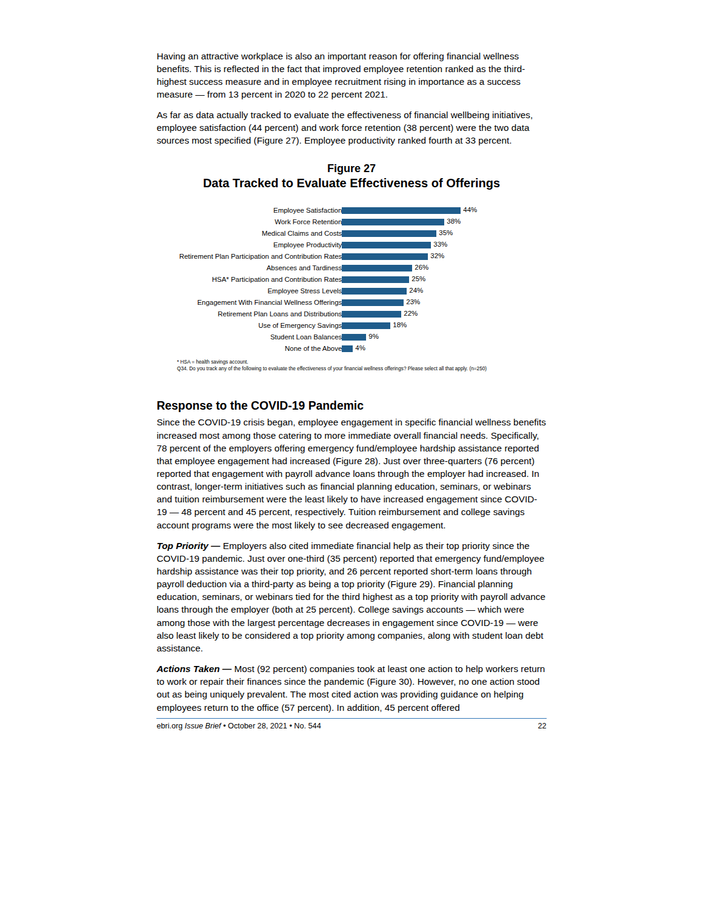Having an attractive workplace is also an important reason for offering financial wellness benefits. This is reflected in the fact that improved employee retention ranked as the third-highest success measure and in employee recruitment rising in importance as a success measure — from 13 percent in 2020 to 22 percent 2021.
As far as data actually tracked to evaluate the effectiveness of financial wellbeing initiatives, employee satisfaction (44 percent) and work force retention (38 percent) were the two data sources most specified (Figure 27). Employee productivity ranked fourth at 33 percent.
Figure 27
Data Tracked to Evaluate Effectiveness of Offerings
| Employee Satisfaction | 44% |
| Work Force Retention | 38% |
| Medical Claims and Costs | 35% |
| Employee Productivity | 33% |
| Retirement Plan Participation and Contribution Rates | 32% |
| Absences and Tardiness | 26% |
| HSA* Participation and Contribution Rates | 25% |
| Employee Stress Levels | 24% |
| Engagement With Financial Wellness Offerings | 23% |
| Retirement Plan Loans and Distributions | 22% |
| Use of Emergency Savings | 18% |
| Student Loan Balances | 9% |
| None of the Above | 4% |
* HSA = health savings account.
Q34. Do you track any of the following to evaluate the effectiveness of your financial wellness offerings? Please select all that apply. (n=250)
Response to the COVID-19 Pandemic
Since the COVID-19 crisis began, employee engagement in specific financial wellness benefits increased most among those catering to more immediate overall financial needs. Specifically, 78 percent of the employers offering emergency fund/employee hardship assistance reported that employee engagement had increased (Figure 28). Just over three-quarters (76 percent) reported that engagement with payroll advance loans through the employer had increased. In contrast, longer-term initiatives such as financial planning education, seminars, or webinars and tuition reimbursement were the least likely to have increased engagement since COVID-19 — 48 percent and 45 percent, respectively. Tuition reimbursement and college savings account programs were the most likely to see decreased engagement.
Top Priority — Employers also cited immediate financial help as their top priority since the COVID-19 pandemic. Just over one-third (35 percent) reported that emergency fund/employee hardship assistance was their top priority, and 26 percent reported short-term loans through payroll deduction via a third-party as being a top priority (Figure 29). Financial planning education, seminars, or webinars tied for the third highest as a top priority with payroll advance loans through the employer (both at 25 percent). College savings accounts — which were among those with the largest percentage decreases in engagement since COVID-19 — were also least likely to be considered a top priority among companies, along with student loan debt assistance.
Actions Taken — Most (92 percent) companies took at least one action to help workers return to work or repair their finances since the pandemic (Figure 30). However, no one action stood out as being uniquely prevalent. The most cited action was providing guidance on helping employees return to the office (57 percent). In addition, 45 percent offered
ebri.org Issue Brief • October 28, 2021 • No. 544 22